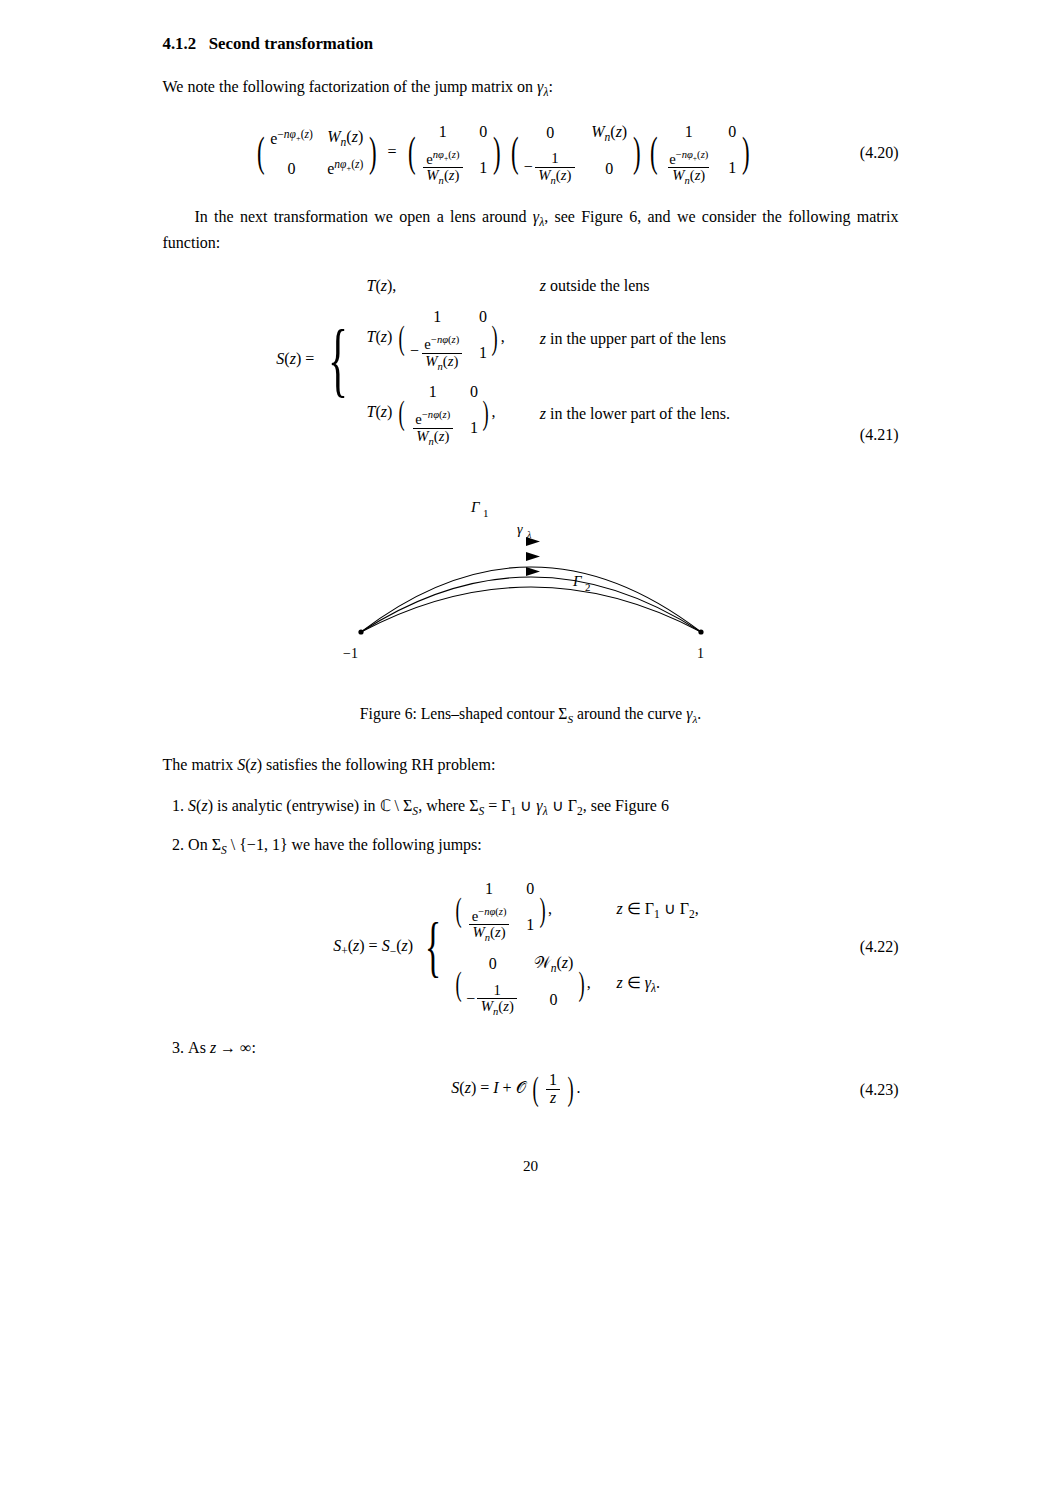4.1.2 Second transformation
We note the following factorization of the jump matrix on γλ:
( e−nφ+(z) Wn(z) 0 enφ+(z) ) = ( 1 0 enφ+(z) Wn(z) 1 ) ( 0 Wn(z) −1 Wn(z) 0 ) ( 1 0 e−nφ+(z) Wn(z) 1 )
(4.20)
In the next transformation we open a lens around γλ, see Figure 6, and we consider the following matrix function:
S(z) = { T(z), z outside the lens T(z) ( 1 0 −e−nφ(z) Wn(z) 1 ) , z in the upper part of the lens T(z) ( 1 0 e−nφ(z) Wn(z) 1 ) , z in the lower part of the lens.
(4.21)
Γ 1 γ λ Γ 2 −1 1
Figure 6: Lens–shaped contour ΣS around the curve γλ.
The matrix S(z) satisfies the following RH problem:
S(z) is analytic (entrywise) in ℂ \ ΣS, where ΣS = Γ1 ∪ γλ ∪ Γ2, see Figure 6
On ΣS \ {−1, 1} we have the following jumps:
S+(z) = S−(z) { ( 1 0 e−nφ(z) Wn(z) 1 ) , z ∈ Γ1 ∪ Γ2, ( 0 𝒲n(z) −1 Wn(z) 0 ) , z ∈ γλ.
(4.22)
As z → ∞:
S(z) = I + 𝒪 ( 1 z ) .
(4.23)
20